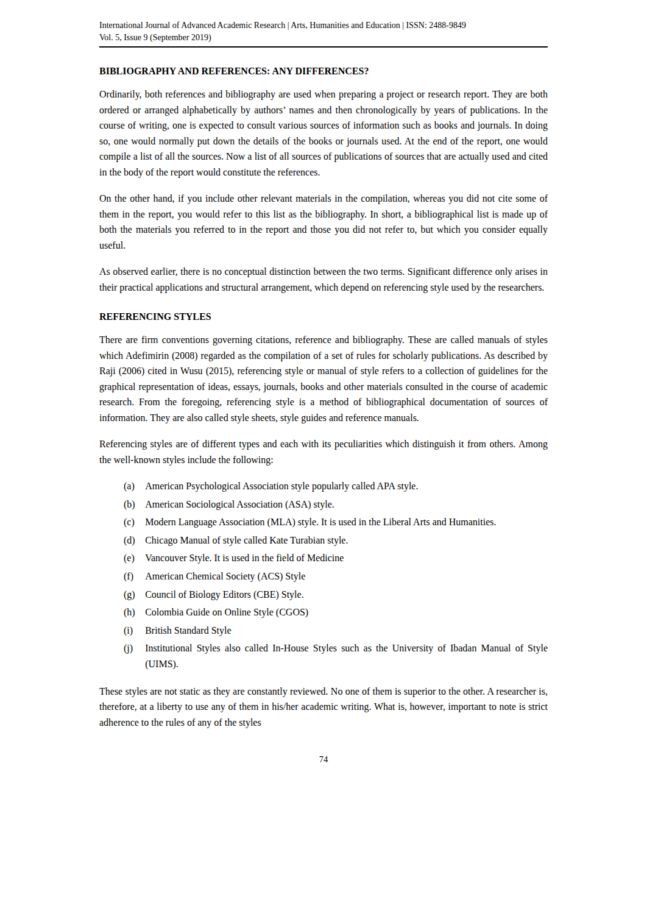International Journal of Advanced Academic Research | Arts, Humanities and Education | ISSN: 2488-9849 Vol. 5, Issue 9 (September 2019)
Bibliography and References: Any Differences?
Ordinarily, both references and bibliography are used when preparing a project or research report. They are both ordered or arranged alphabetically by authors’ names and then chronologically by years of publications. In the course of writing, one is expected to consult various sources of information such as books and journals. In doing so, one would normally put down the details of the books or journals used. At the end of the report, one would compile a list of all the sources. Now a list of all sources of publications of sources that are actually used and cited in the body of the report would constitute the references.
On the other hand, if you include other relevant materials in the compilation, whereas you did not cite some of them in the report, you would refer to this list as the bibliography. In short, a bibliographical list is made up of both the materials you referred to in the report and those you did not refer to, but which you consider equally useful.
As observed earlier, there is no conceptual distinction between the two terms. Significant difference only arises in their practical applications and structural arrangement, which depend on referencing style used by the researchers.
Referencing Styles
There are firm conventions governing citations, reference and bibliography. These are called manuals of styles which Adefimirin (2008) regarded as the compilation of a set of rules for scholarly publications. As described by Raji (2006) cited in Wusu (2015), referencing style or manual of style refers to a collection of guidelines for the graphical representation of ideas, essays, journals, books and other materials consulted in the course of academic research. From the foregoing, referencing style is a method of bibliographical documentation of sources of information. They are also called style sheets, style guides and reference manuals.
Referencing styles are of different types and each with its peculiarities which distinguish it from others. Among the well-known styles include the following:
(a) American Psychological Association style popularly called APA style.
(b) American Sociological Association (ASA) style.
(c) Modern Language Association (MLA) style. It is used in the Liberal Arts and Humanities.
(d) Chicago Manual of style called Kate Turabian style.
(e) Vancouver Style. It is used in the field of Medicine
(f) American Chemical Society (ACS) Style
(g) Council of Biology Editors (CBE) Style.
(h) Colombia Guide on Online Style (CGOS)
(i) British Standard Style
(j) Institutional Styles also called In-House Styles such as the University of Ibadan Manual of Style (UIMS).
These styles are not static as they are constantly reviewed. No one of them is superior to the other. A researcher is, therefore, at a liberty to use any of them in his/her academic writing. What is, however, important to note is strict adherence to the rules of any of the styles
74